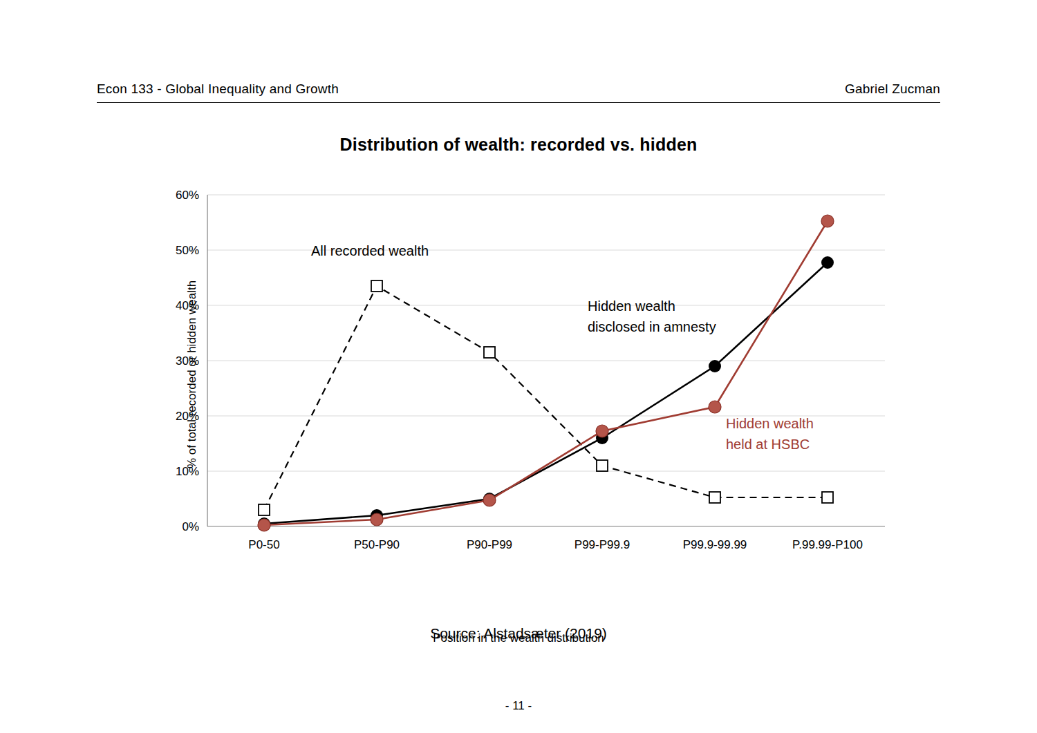Econ 133 - Global Inequality and Growth
Gabriel Zucman
Distribution of wealth: recorded vs. hidden
% of total recorded or hidden wealth
Position in the wealth distribution
Plot geometry: x axis from 150 to 1130 y axis from 40 (60%) to 520 (0%) 60% 50% 40% 30% 20% 10% 0% P0-50 P50-P90 P90-P99 P99-P99.9 P99.9-99.99 P.99.99-P100 Series: All recorded wealth (dashed black, open squares) values approx: 3%, 43.5%, 31.5%, 11%, 5.3%, 5.3% Series: Hidden wealth disclosed in amnesty (solid black, filled circles) values approx: 0.5%, 2%, 5%, 16%, 29%, 47.8% Series: Hidden wealth held at HSBC (solid dark red, filled circles) values approx: 0.3%, 1.2%, 4.8%, 17.3%, 21.7%, 55.3% All recorded wealth Hidden wealth disclosed in amnesty Hidden wealth held at HSBC
Source: Alstadsæter (2019)
- 11 -